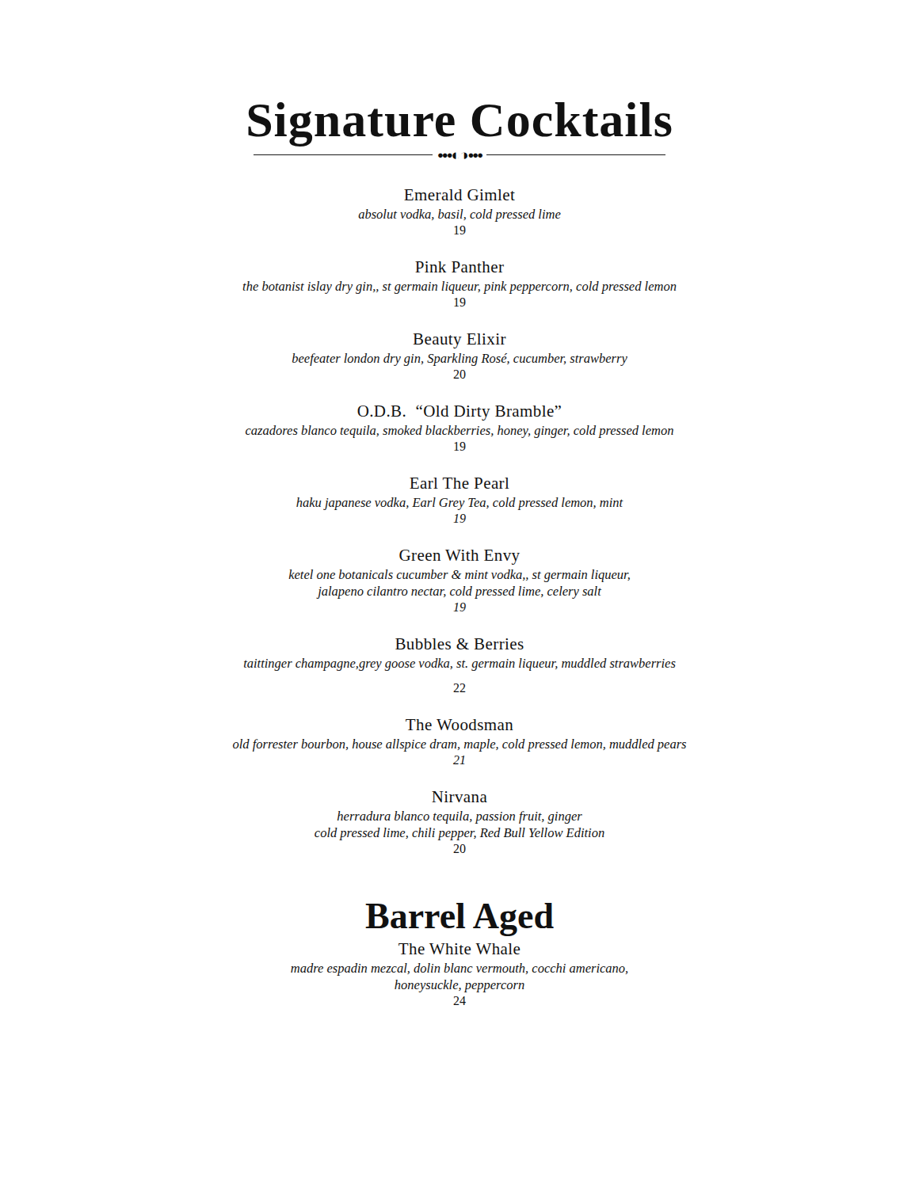Signature Cocktails
●●●◐◑●●●
Emerald Gimlet
absolut vodka, basil, cold pressed lime
19
Pink Panther
the botanist islay dry gin,, st germain liqueur, pink peppercorn, cold pressed lemon
19
Beauty Elixir
beefeater london dry gin, Sparkling Rosé, cucumber, strawberry
20
O.D.B. “Old Dirty Bramble”
cazadores blanco tequila, smoked blackberries, honey, ginger, cold pressed lemon
19
Earl The Pearl
haku japanese vodka, Earl Grey Tea, cold pressed lemon, mint
19
Green With Envy
ketel one botanicals cucumber & mint vodka,, st germain liqueur,
jalapeno cilantro nectar, cold pressed lime, celery salt
19
Bubbles & Berries
taittinger champagne,grey goose vodka, st. germain liqueur, muddled strawberries
22
The Woodsman
old forrester bourbon, house allspice dram, maple, cold pressed lemon, muddled pears
21
Nirvana
herradura blanco tequila, passion fruit, ginger
cold pressed lime, chili pepper, Red Bull Yellow Edition
20
Barrel Aged
The White Whale
madre espadin mezcal, dolin blanc vermouth, cocchi americano,
honeysuckle, peppercorn
24